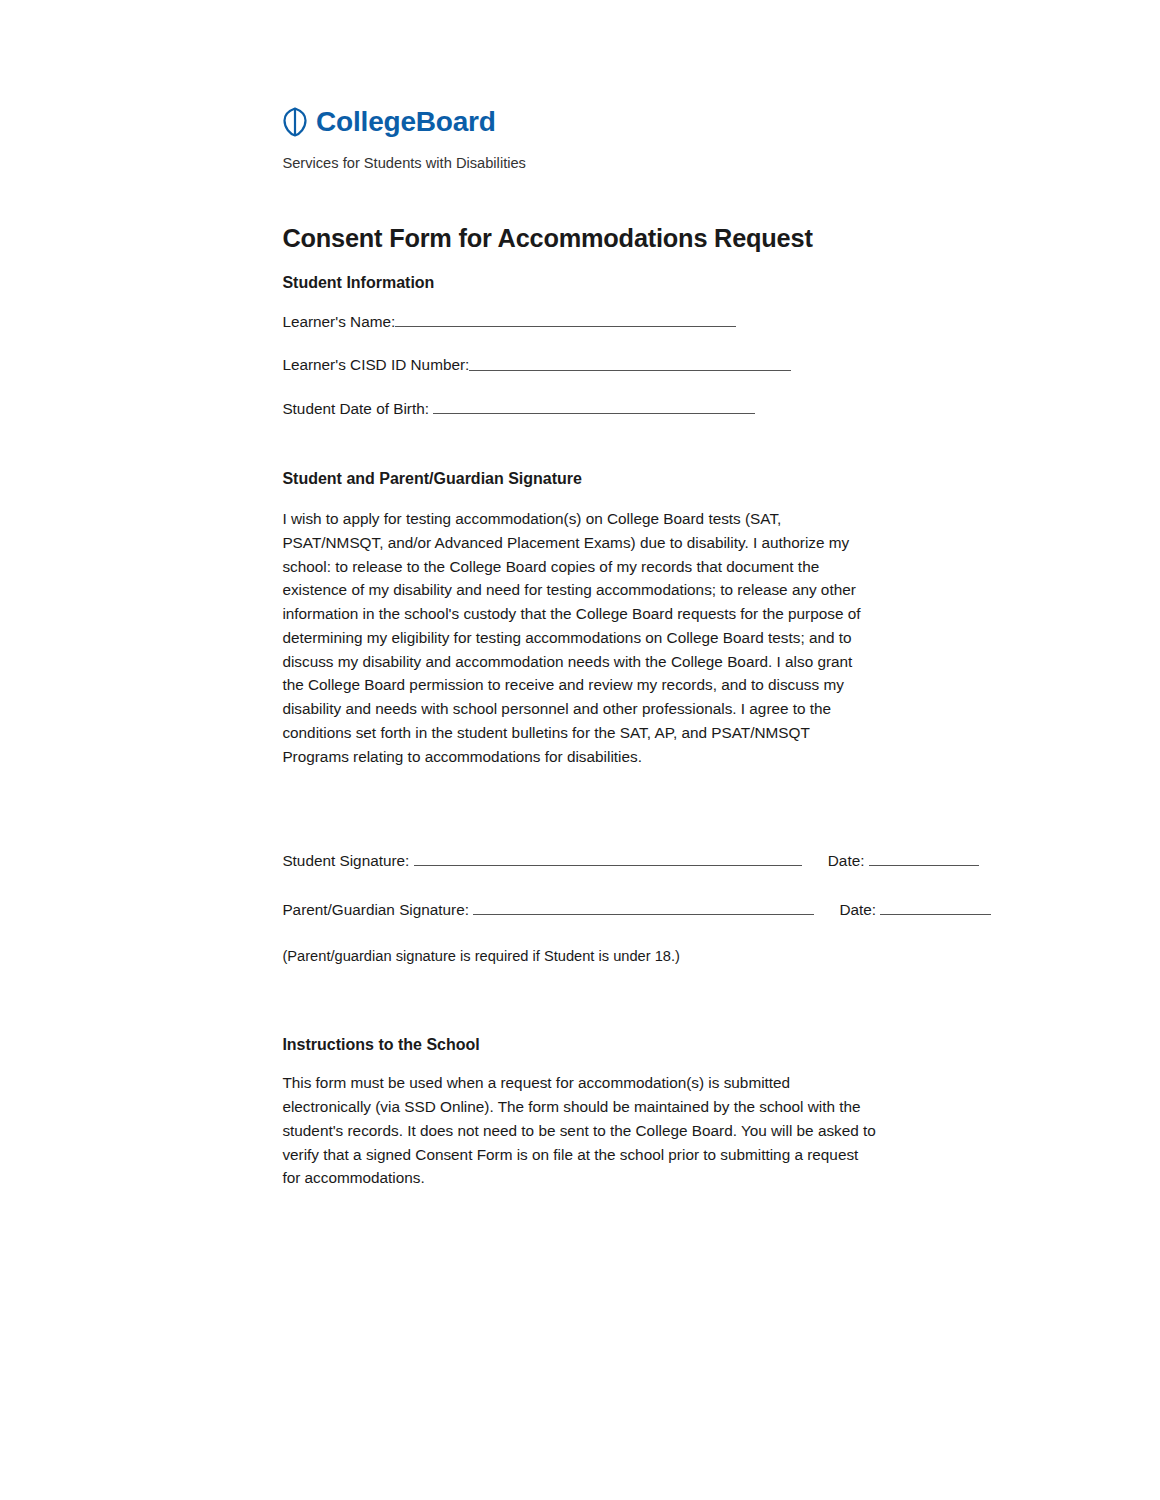CollegeBoard
Services for Students with Disabilities
Consent Form for Accommodations Request
Student Information
Learner's Name:
Learner's CISD ID Number:
Student Date of Birth:
Student and Parent/Guardian Signature
I wish to apply for testing accommodation(s) on College Board tests (SAT, PSAT/NMSQT, and/or Advanced Placement Exams) due to disability. I authorize my school: to release to the College Board copies of my records that document the existence of my disability and need for testing accommodations; to release any other information in the school's custody that the College Board requests for the purpose of determining my eligibility for testing accommodations on College Board tests; and to discuss my disability and accommodation needs with the College Board. I also grant the College Board permission to receive and review my records, and to discuss my disability and needs with school personnel and other professionals. I agree to the conditions set forth in the student bulletins for the SAT, AP, and PSAT/NMSQT Programs relating to accommodations for disabilities.
Student Signature: Date:
Parent/Guardian Signature: Date:
(Parent/guardian signature is required if Student is under 18.)
Instructions to the School
This form must be used when a request for accommodation(s) is submitted electronically (via SSD Online). The form should be maintained by the school with the student's records. It does not need to be sent to the College Board. You will be asked to verify that a signed Consent Form is on file at the school prior to submitting a request for accommodations.